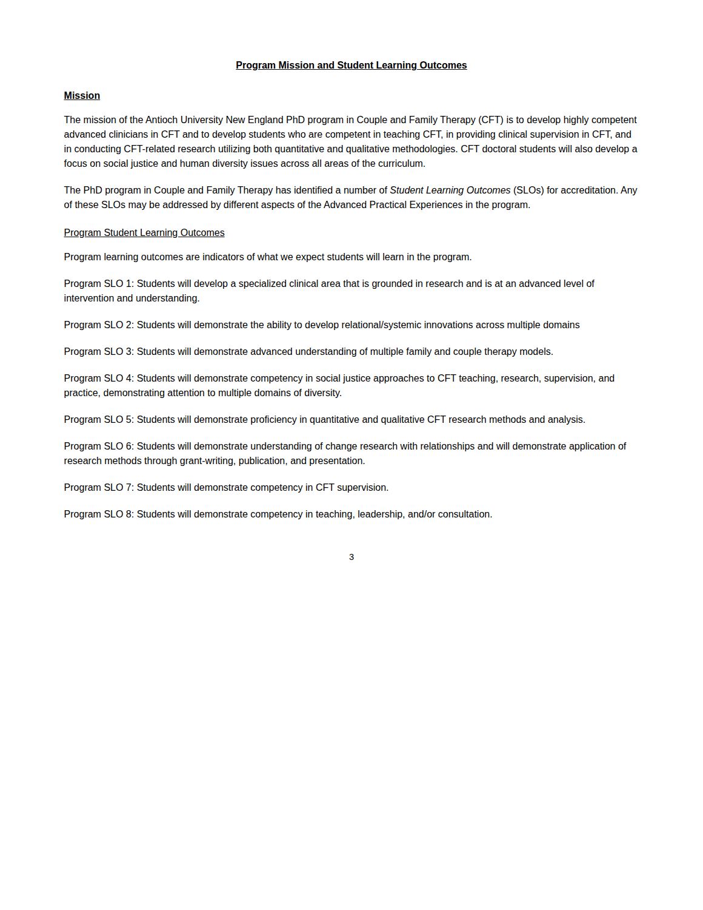Program Mission and Student Learning Outcomes
Mission
The mission of the Antioch University New England PhD program in Couple and Family Therapy (CFT) is to develop highly competent advanced clinicians in CFT and to develop students who are competent in teaching CFT, in providing clinical supervision in CFT, and in conducting CFT-related research utilizing both quantitative and qualitative methodologies. CFT doctoral students will also develop a focus on social justice and human diversity issues across all areas of the curriculum.
The PhD program in Couple and Family Therapy has identified a number of Student Learning Outcomes (SLOs) for accreditation. Any of these SLOs may be addressed by different aspects of the Advanced Practical Experiences in the program.
Program Student Learning Outcomes
Program learning outcomes are indicators of what we expect students will learn in the program.
Program SLO 1: Students will develop a specialized clinical area that is grounded in research and is at an advanced level of intervention and understanding.
Program SLO 2: Students will demonstrate the ability to develop relational/systemic innovations across multiple domains
Program SLO 3: Students will demonstrate advanced understanding of multiple family and couple therapy models.
Program SLO 4: Students will demonstrate competency in social justice approaches to CFT teaching, research, supervision, and practice, demonstrating attention to multiple domains of diversity.
Program SLO 5: Students will demonstrate proficiency in quantitative and qualitative CFT research methods and analysis.
Program SLO 6: Students will demonstrate understanding of change research with relationships and will demonstrate application of research methods through grant-writing, publication, and presentation.
Program SLO 7: Students will demonstrate competency in CFT supervision.
Program SLO 8: Students will demonstrate competency in teaching, leadership, and/or consultation.
3